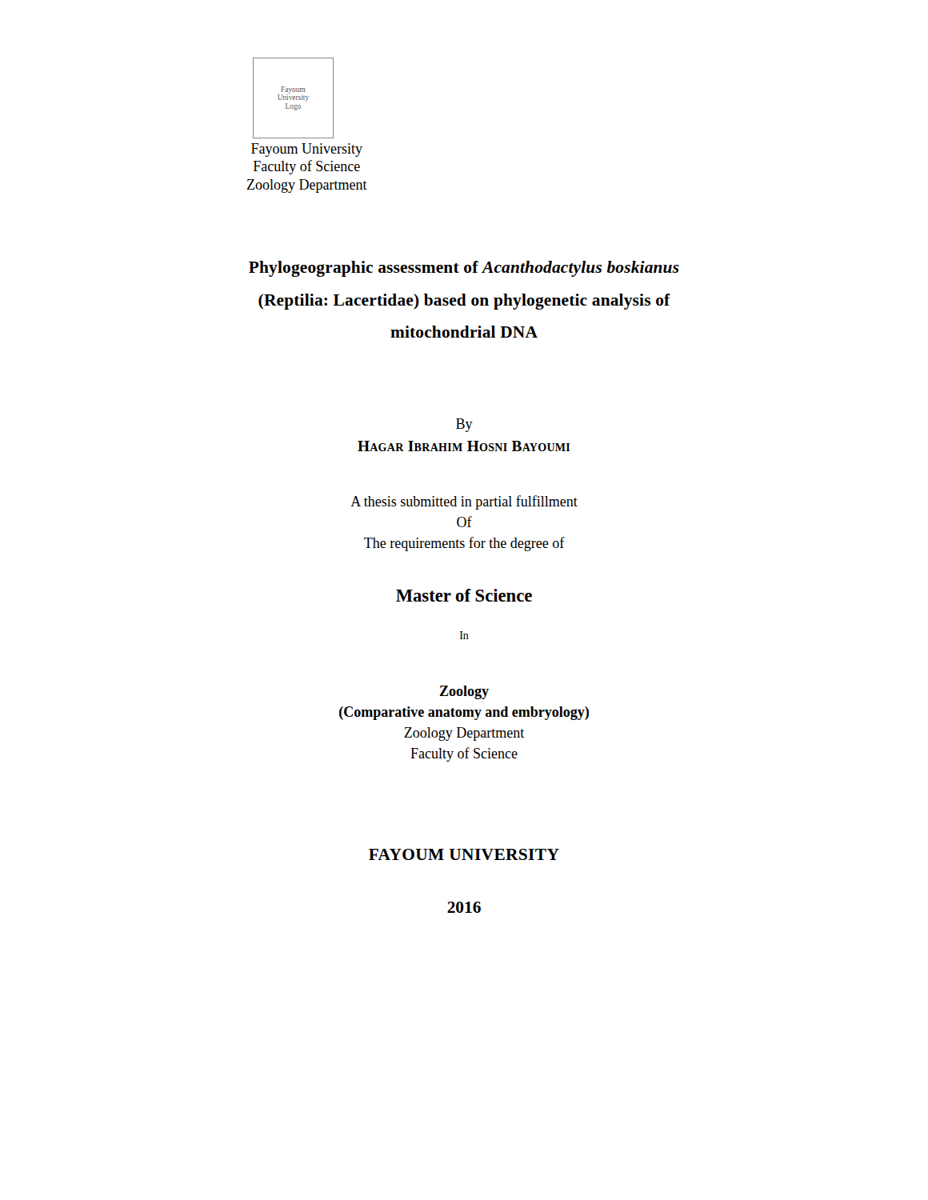Fayoum
University
Logo
Fayoum University
Faculty of Science
Zoology Department
Phylogeographic assessment of Acanthodactylus boskianus (Reptilia: Lacertidae) based on phylogenetic analysis of mitochondrial DNA
By
Hagar Ibrahim Hosni Bayoumi
A thesis submitted in partial fulfillment
Of
The requirements for the degree of
Master of Science
In
Zoology
(Comparative anatomy and embryology)
Zoology Department
Faculty of Science
FAYOUM UNIVERSITY
2016